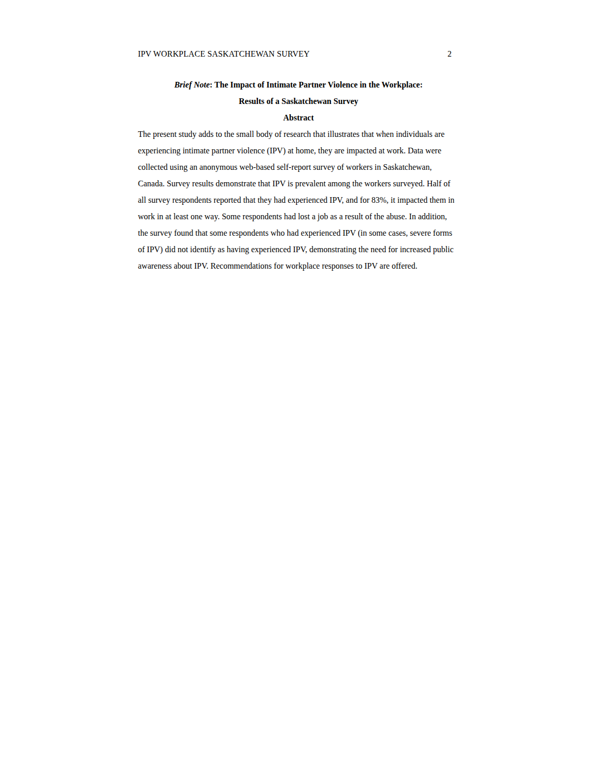IPV Workplace Saskatchewan Survey 2
Brief Note: The Impact of Intimate Partner Violence in the Workplace:
Results of a Saskatchewan Survey
Abstract
The present study adds to the small body of research that illustrates that when individuals are experiencing intimate partner violence (IPV) at home, they are impacted at work. Data were collected using an anonymous web-based self-report survey of workers in Saskatchewan, Canada. Survey results demonstrate that IPV is prevalent among the workers surveyed. Half of all survey respondents reported that they had experienced IPV, and for 83%, it impacted them in work in at least one way. Some respondents had lost a job as a result of the abuse. In addition, the survey found that some respondents who had experienced IPV (in some cases, severe forms of IPV) did not identify as having experienced IPV, demonstrating the need for increased public awareness about IPV. Recommendations for workplace responses to IPV are offered.